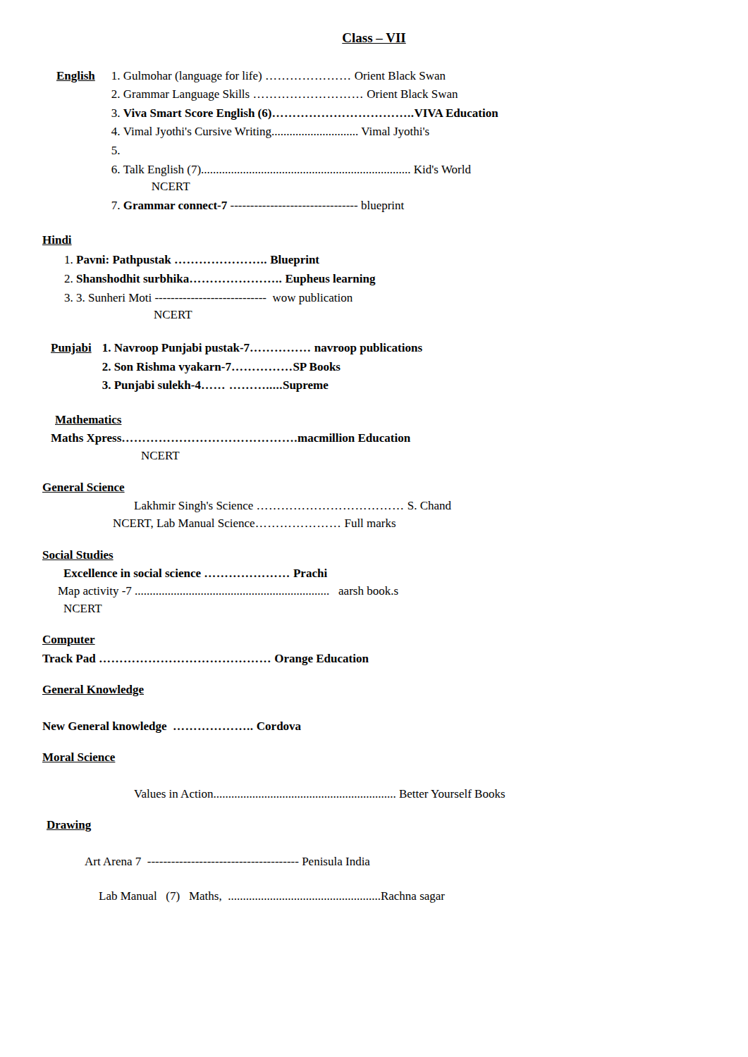Class – VII
English
Gulmohar (language for life) ………………… Orient Black Swan
Grammar Language Skills ……………………… Orient Black Swan
Viva Smart Score English (6)…………………………….. VIVA Education
Vimal Jyothi's Cursive Writing............................. Vimal Jyothi's
Talk English (7)...................................................................... Kid's World
NCERT
Grammar connect-7 -------------------------------- blueprint
Hindi
Pavni: Pathpustak ………………….. Blueprint
Shanshodhit surbhika………………….. Eupheus learning
3. Sunheri Moti ---------------------------- wow publication
NCERT
Punjabi
Navroop Punjabi pustak-7…………… navroop publications
Son Rishma vyakarn-7……………SP Books
Punjabi sulekh-4…… ………..... Supreme
Mathematics
Maths Xpress……………………………………. macmillion Education
NCERT
General Science
Lakhmir Singh's Science ……………………………… S. Chand
NCERT, Lab Manual Science………………… Full marks
Social Studies
Excellence in social science ………………… Prachi
Map activity -7 ................................................................. aarsh book.s
NCERT
Computer
Track Pad …………………………………… Orange Education
General Knowledge
New General knowledge ……………….. Cordova
Moral Science
Values in Action............................................................. Better Yourself Books
Drawing
Art Arena 7 -------------------------------------- Penisula India
Lab Manual (7) Maths, ...................................................Rachna sagar